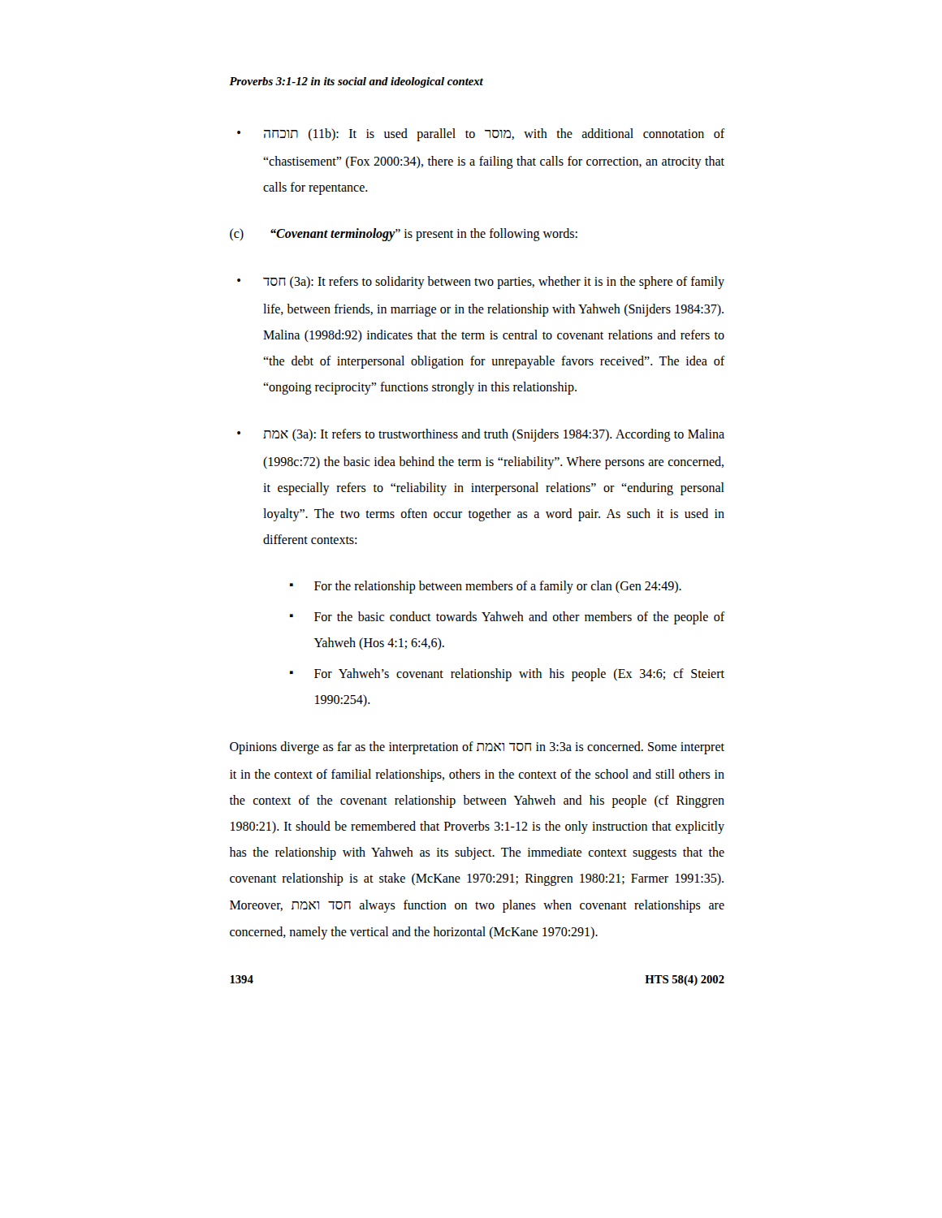Proverbs 3:1-12 in its social and ideological context
תוכחה (11b): It is used parallel to מוסר, with the additional connotation of “chastisement” (Fox 2000:34), there is a failing that calls for correction, an atrocity that calls for repentance.
(c)“Covenant terminology” is present in the following words:
חסד (3a): It refers to solidarity between two parties, whether it is in the sphere of family life, between friends, in marriage or in the relationship with Yahweh (Snijders 1984:37). Malina (1998d:92) indicates that the term is central to covenant relations and refers to “the debt of interpersonal obligation for unrepayable favors received”. The idea of “ongoing reciprocity” functions strongly in this relationship.
אמת (3a): It refers to trustworthiness and truth (Snijders 1984:37). According to Malina (1998c:72) the basic idea behind the term is “reliability”. Where persons are concerned, it especially refers to “reliability in interpersonal relations” or “enduring personal loyalty”. The two terms often occur together as a word pair. As such it is used in different contexts:
For the relationship between members of a family or clan (Gen 24:49).
For the basic conduct towards Yahweh and other members of the people of Yahweh (Hos 4:1; 6:4,6).
For Yahweh’s covenant relationship with his people (Ex 34:6; cf Steiert 1990:254).
Opinions diverge as far as the interpretation of חסד ואמת in 3:3a is concerned. Some interpret it in the context of familial relationships, others in the context of the school and still others in the context of the covenant relationship between Yahweh and his people (cf Ringgren 1980:21). It should be remembered that Proverbs 3:1-12 is the only instruction that explicitly has the relationship with Yahweh as its subject. The immediate context suggests that the covenant relationship is at stake (McKane 1970:291; Ringgren 1980:21; Farmer 1991:35). Moreover, חסד ואמת always function on two planes when covenant relationships are concerned, namely the vertical and the horizontal (McKane 1970:291).
1394 HTS 58(4) 2002